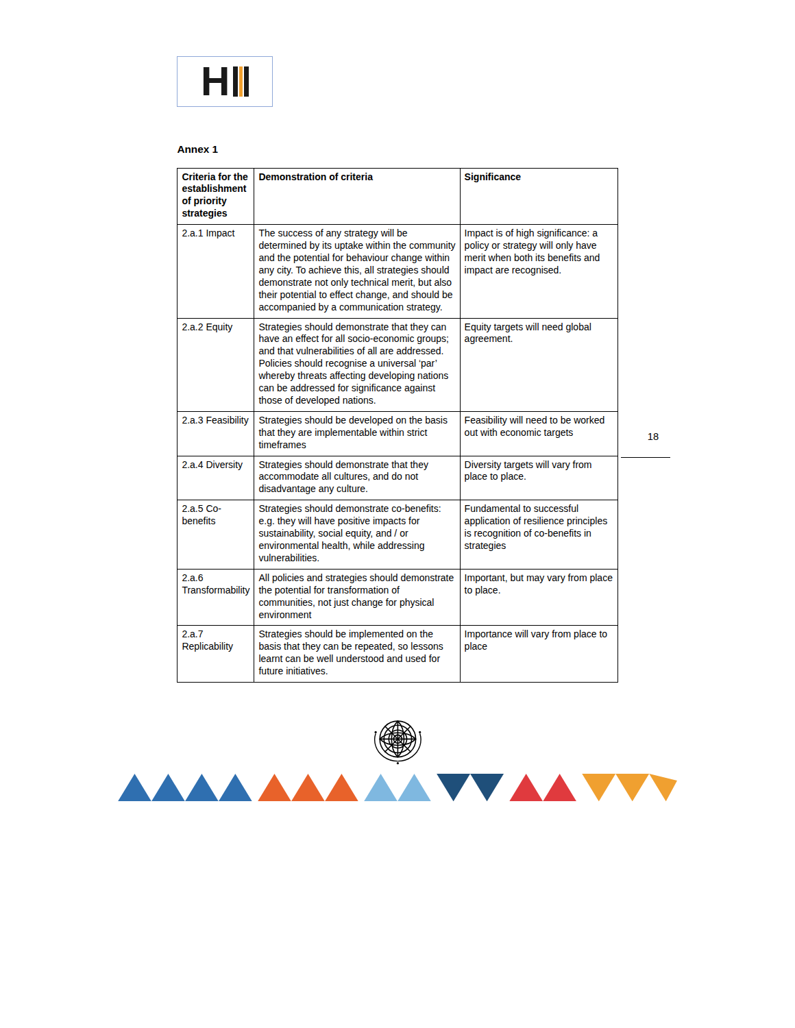H
Annex 1
| Criteria for the establishment of priority strategies | Demonstration of criteria | Significance |
| --- | --- | --- |
| 2.a.1 Impact | The success of any strategy will be determined by its uptake within the community and the potential for behaviour change within any city. To achieve this, all strategies should demonstrate not only technical merit, but also their potential to effect change, and should be accompanied by a communication strategy. | Impact is of high significance: a policy or strategy will only have merit when both its benefits and impact are recognised. |
| 2.a.2 Equity | Strategies should demonstrate that they can have an effect for all socio-economic groups; and that vulnerabilities of all are addressed. Policies should recognise a universal ‘par’ whereby threats affecting developing nations can be addressed for significance against those of developed nations. | Equity targets will need global agreement. |
| 2.a.3 Feasibility | Strategies should be developed on the basis that they are implementable within strict timeframes | Feasibility will need to be worked out with economic targets |
| 2.a.4 Diversity | Strategies should demonstrate that they accommodate all cultures, and do not disadvantage any culture. | Diversity targets will vary from place to place. |
| 2.a.5 Co-benefits | Strategies should demonstrate co-benefits: e.g. they will have positive impacts for sustainability, social equity, and / or environmental health, while addressing vulnerabilities. | Fundamental to successful application of resilience principles is recognition of co-benefits in strategies |
| 2.a.6 Transformability | All policies and strategies should demonstrate the potential for transformation of communities, not just change for physical environment | Important, but may vary from place to place. |
| 2.a.7 Replicability | Strategies should be implemented on the basis that they can be repeated, so lessons learnt can be well understood and used for future initiatives. | Importance will vary from place to place |
18